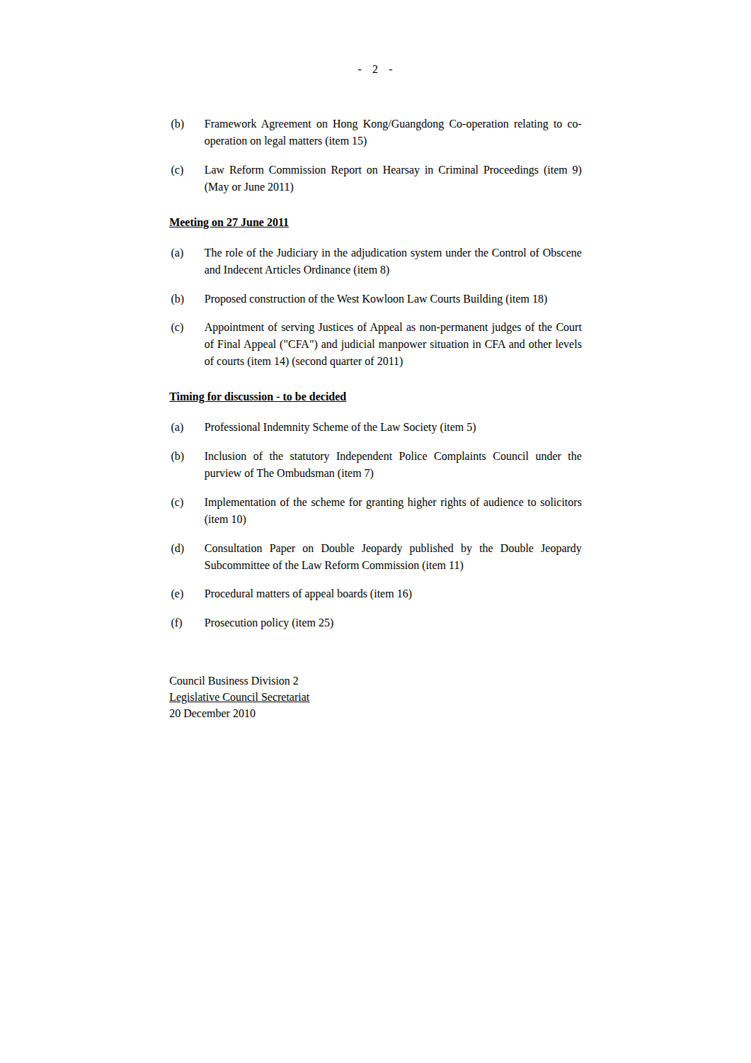- 2 -
(b)
Framework Agreement on Hong Kong/Guangdong Co-operation relating to co-operation on legal matters (item 15)
(c)
Law Reform Commission Report on Hearsay in Criminal Proceedings (item 9) (May or June 2011)
Meeting on 27 June 2011
(a)
The role of the Judiciary in the adjudication system under the Control of Obscene and Indecent Articles Ordinance (item 8)
(b)
Proposed construction of the West Kowloon Law Courts Building (item 18)
(c)
Appointment of serving Justices of Appeal as non-permanent judges of the Court of Final Appeal ("CFA") and judicial manpower situation in CFA and other levels of courts (item 14) (second quarter of 2011)
Timing for discussion - to be decided
(a)
Professional Indemnity Scheme of the Law Society (item 5)
(b)
Inclusion of the statutory Independent Police Complaints Council under the purview of The Ombudsman (item 7)
(c)
Implementation of the scheme for granting higher rights of audience to solicitors (item 10)
(d)
Consultation Paper on Double Jeopardy published by the Double Jeopardy Subcommittee of the Law Reform Commission (item 11)
(e)
Procedural matters of appeal boards (item 16)
(f)
Prosecution policy (item 25)
Council Business Division 2
Legislative Council Secretariat
20 December 2010